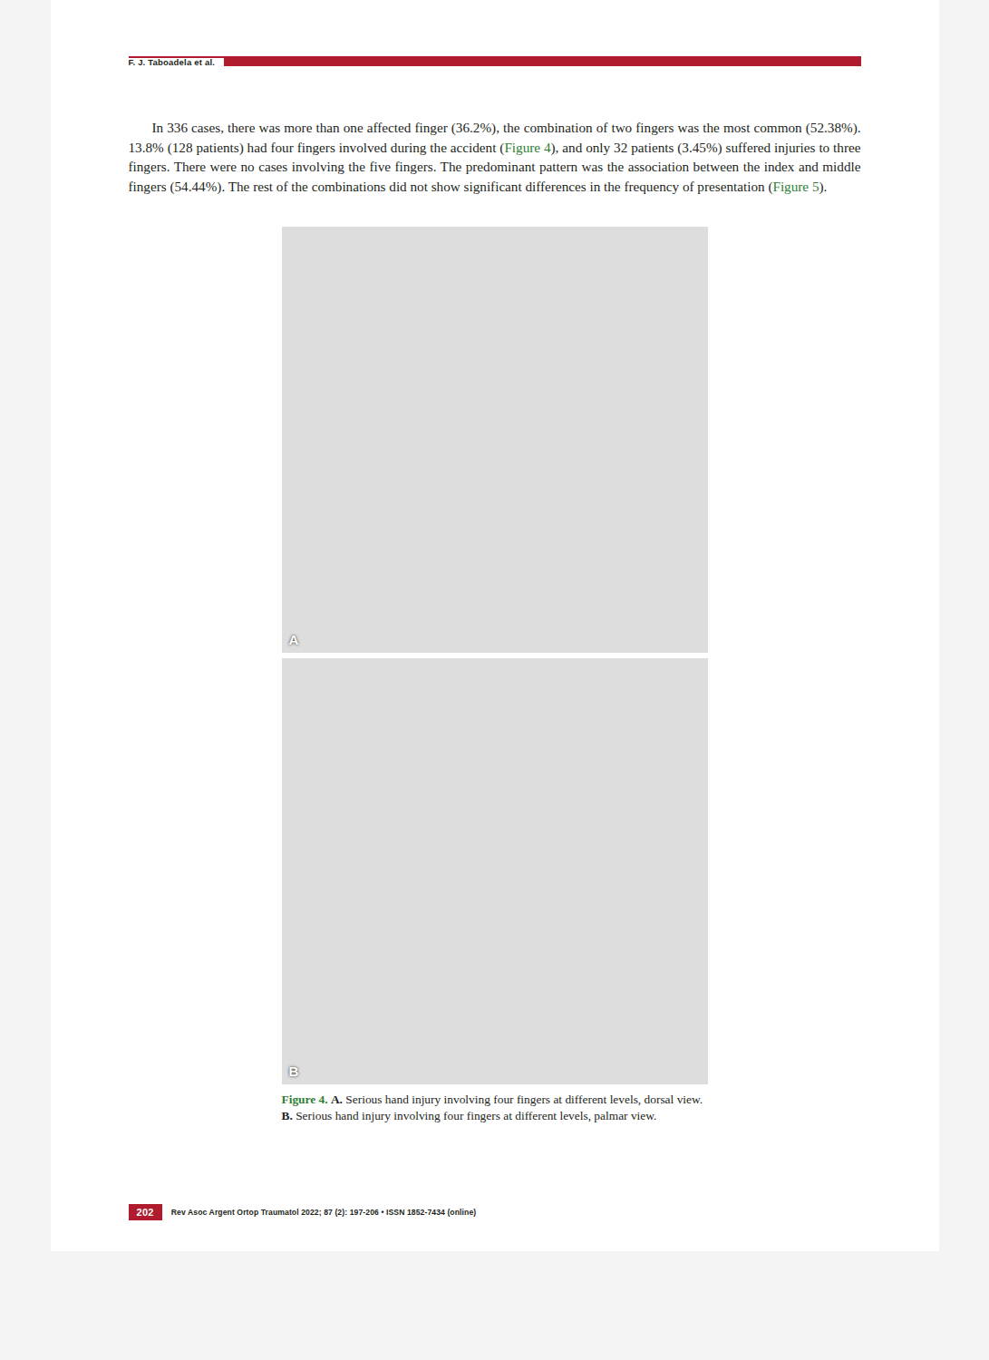F. J. Taboadela et al.
In 336 cases, there was more than one affected finger (36.2%), the combination of two fingers was the most common (52.38%). 13.8% (128 patients) had four fingers involved during the accident (Figure 4), and only 32 patients (3.45%) suffered injuries to three fingers. There were no cases involving the five fingers. The predominant pattern was the association between the index and middle fingers (54.44%). The rest of the combinations did not show significant differences in the frequency of presentation (Figure 5).
A
B
Figure 4. A. Serious hand injury involving four fingers at different levels, dorsal view. B. Serious hand injury involving four fingers at different levels, palmar view.
202
Rev Asoc Argent Ortop Traumatol 2022; 87 (2): 197-206 • ISSN 1852-7434 (online)